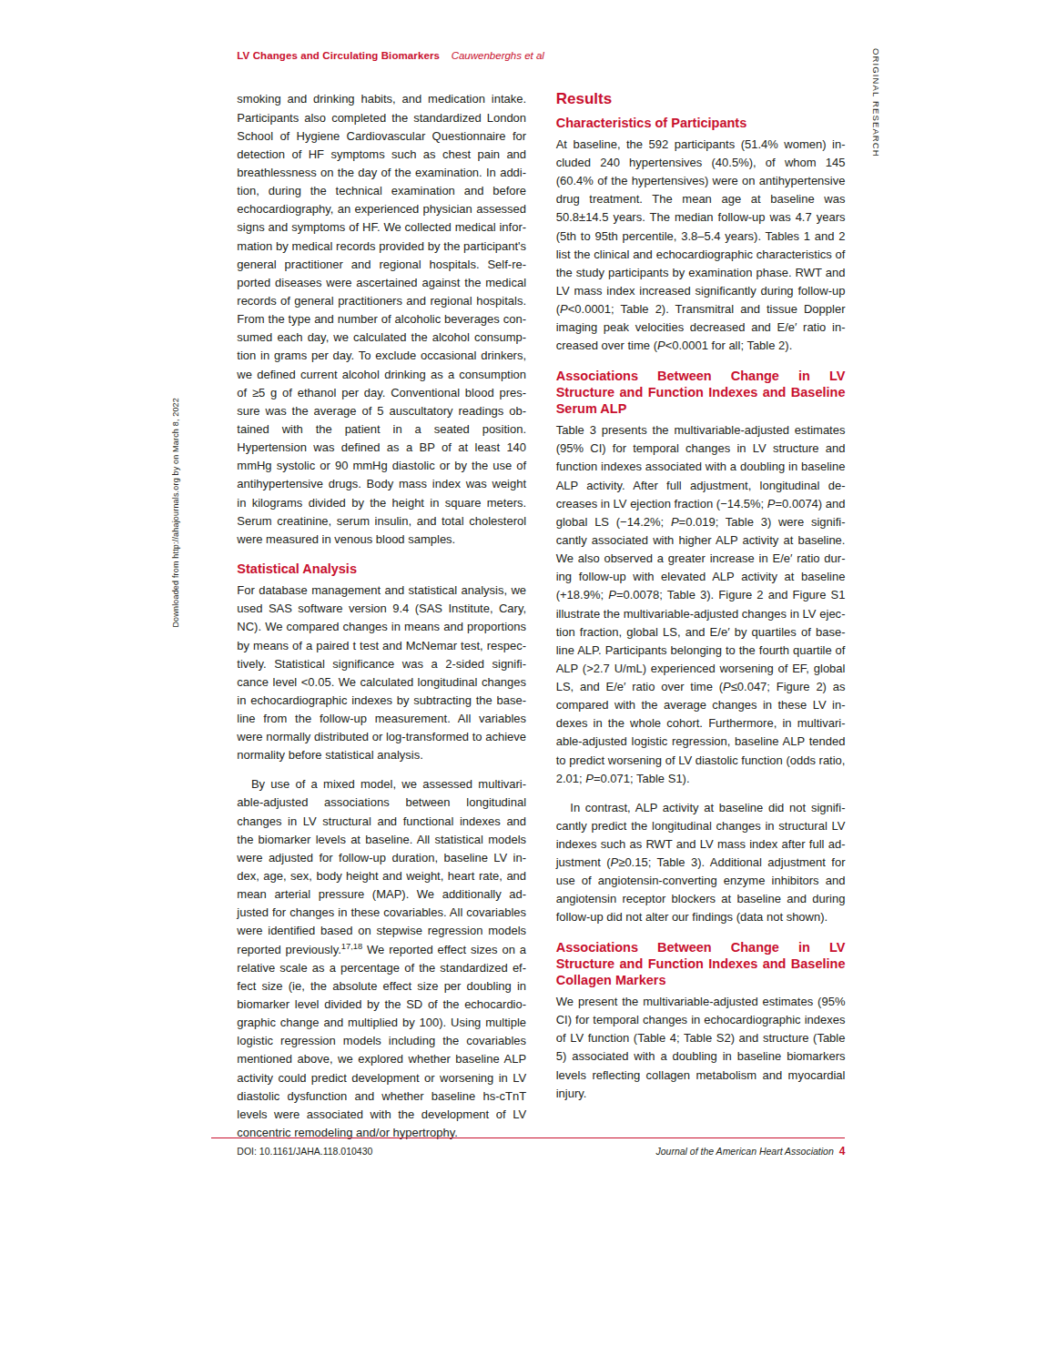Original Research
Downloaded from http://ahajournals.org by on March 8, 2022
LV Changes and Circulating Biomarkers Cauwenberghs et al
smoking and drinking habits, and medication intake. Participants also completed the standardized London School of Hygiene Cardiovascular Questionnaire for detection of HF symptoms such as chest pain and breathlessness on the day of the examination. In addition, during the technical examination and before echocardiography, an experienced physician assessed signs and symptoms of HF. We collected medical information by medical records provided by the participant's general practitioner and regional hospitals. Self-reported diseases were ascertained against the medical records of general practitioners and regional hospitals. From the type and number of alcoholic beverages consumed each day, we calculated the alcohol consumption in grams per day. To exclude occasional drinkers, we defined current alcohol drinking as a consumption of ≥5 g of ethanol per day. Conventional blood pressure was the average of 5 auscultatory readings obtained with the patient in a seated position. Hypertension was defined as a BP of at least 140 mmHg systolic or 90 mmHg diastolic or by the use of antihypertensive drugs. Body mass index was weight in kilograms divided by the height in square meters. Serum creatinine, serum insulin, and total cholesterol were measured in venous blood samples.
Statistical Analysis
For database management and statistical analysis, we used SAS software version 9.4 (SAS Institute, Cary, NC). We compared changes in means and proportions by means of a paired t test and McNemar test, respectively. Statistical significance was a 2-sided significance level <0.05. We calculated longitudinal changes in echocardiographic indexes by subtracting the baseline from the follow-up measurement. All variables were normally distributed or log-transformed to achieve normality before statistical analysis.
By use of a mixed model, we assessed multivariable-adjusted associations between longitudinal changes in LV structural and functional indexes and the biomarker levels at baseline. All statistical models were adjusted for follow-up duration, baseline LV index, age, sex, body height and weight, heart rate, and mean arterial pressure (MAP). We additionally adjusted for changes in these covariables. All covariables were identified based on stepwise regression models reported previously.17,18 We reported effect sizes on a relative scale as a percentage of the standardized effect size (ie, the absolute effect size per doubling in biomarker level divided by the SD of the echocardiographic change and multiplied by 100). Using multiple logistic regression models including the covariables mentioned above, we explored whether baseline ALP activity could predict development or worsening in LV diastolic dysfunction and whether baseline hs-cTnT levels were associated with the development of LV concentric remodeling and/or hypertrophy.
Results
Characteristics of Participants
At baseline, the 592 participants (51.4% women) included 240 hypertensives (40.5%), of whom 145 (60.4% of the hypertensives) were on antihypertensive drug treatment. The mean age at baseline was 50.8±14.5 years. The median follow-up was 4.7 years (5th to 95th percentile, 3.8–5.4 years). Tables 1 and 2 list the clinical and echocardiographic characteristics of the study participants by examination phase. RWT and LV mass index increased significantly during follow-up (P<0.0001; Table 2). Transmitral and tissue Doppler imaging peak velocities decreased and E/e′ ratio increased over time (P<0.0001 for all; Table 2).
Associations Between Change in LV Structure and Function Indexes and Baseline Serum ALP
Table 3 presents the multivariable-adjusted estimates (95% CI) for temporal changes in LV structure and function indexes associated with a doubling in baseline ALP activity. After full adjustment, longitudinal decreases in LV ejection fraction (−14.5%; P=0.0074) and global LS (−14.2%; P=0.019; Table 3) were significantly associated with higher ALP activity at baseline. We also observed a greater increase in E/e′ ratio during follow-up with elevated ALP activity at baseline (+18.9%; P=0.0078; Table 3). Figure 2 and Figure S1 illustrate the multivariable-adjusted changes in LV ejection fraction, global LS, and E/e′ by quartiles of baseline ALP. Participants belonging to the fourth quartile of ALP (>2.7 U/mL) experienced worsening of EF, global LS, and E/e′ ratio over time (P≤0.047; Figure 2) as compared with the average changes in these LV indexes in the whole cohort. Furthermore, in multivariable-adjusted logistic regression, baseline ALP tended to predict worsening of LV diastolic function (odds ratio, 2.01; P=0.071; Table S1).
In contrast, ALP activity at baseline did not significantly predict the longitudinal changes in structural LV indexes such as RWT and LV mass index after full adjustment (P≥0.15; Table 3). Additional adjustment for use of angiotensin-converting enzyme inhibitors and angiotensin receptor blockers at baseline and during follow-up did not alter our findings (data not shown).
Associations Between Change in LV Structure and Function Indexes and Baseline Collagen Markers
We present the multivariable-adjusted estimates (95% CI) for temporal changes in echocardiographic indexes of LV function (Table 4; Table S2) and structure (Table 5) associated with a doubling in baseline biomarkers levels reflecting collagen metabolism and myocardial injury.
DOI: 10.1161/JAHA.118.010430 Journal of the American Heart Association4